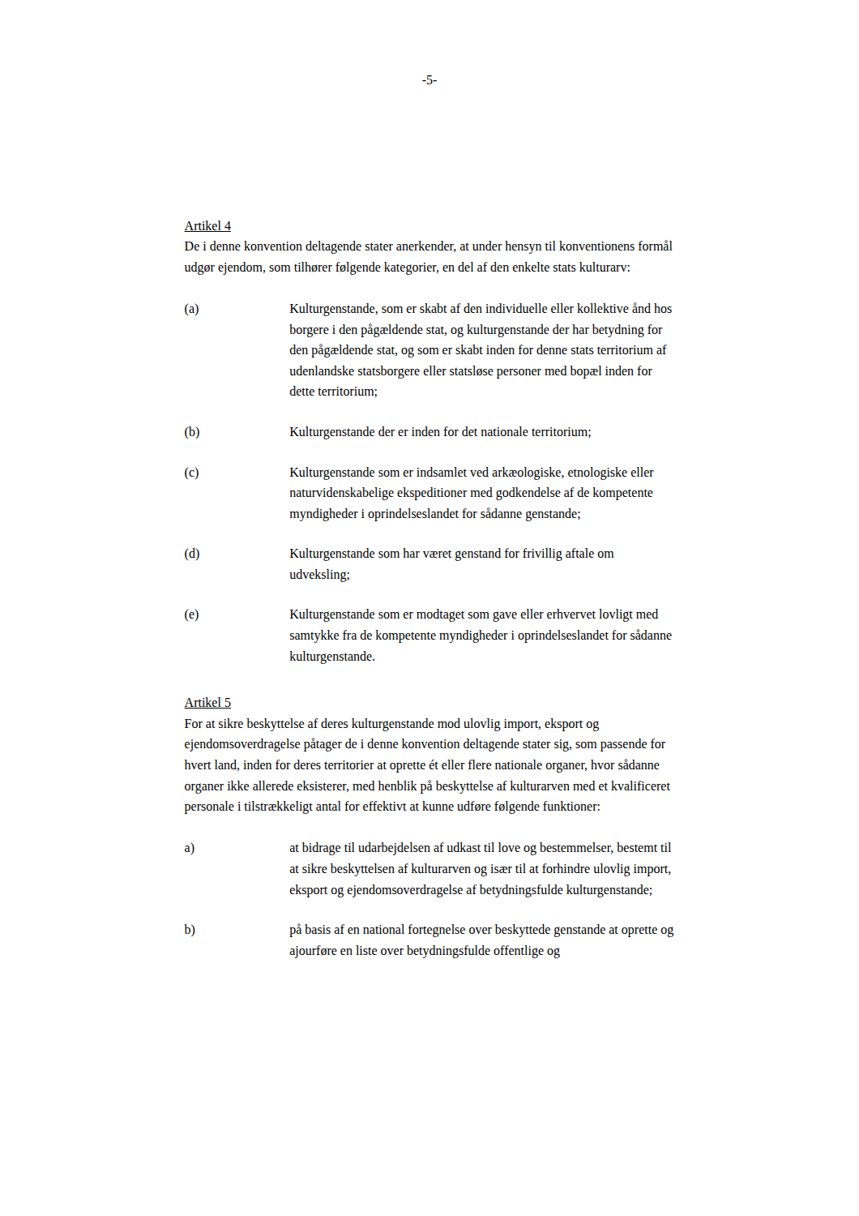-5-
Artikel 4
De i denne konvention deltagende stater anerkender, at under hensyn til konventionens formål udgør ejendom, som tilhører følgende kategorier, en del af den enkelte stats kulturarv:
(a)
Kulturgenstande, som er skabt af den individuelle eller kollektive ånd hos borgere i den pågældende stat, og kulturgenstande der har betydning for den pågældende stat, og som er skabt inden for denne stats territorium af udenlandske statsborgere eller statsløse personer med bopæl inden for dette territorium;
(b)
Kulturgenstande der er inden for det nationale territorium;
(c)
Kulturgenstande som er indsamlet ved arkæologiske, etnologiske eller naturvidenskabelige ekspeditioner med godkendelse af de kompetente myndigheder i oprindelseslandet for sådanne genstande;
(d)
Kulturgenstande som har været genstand for frivillig aftale om udveksling;
(e)
Kulturgenstande som er modtaget som gave eller erhvervet lovligt med samtykke fra de kompetente myndigheder i oprindelseslandet for sådanne kulturgenstande.
Artikel 5
For at sikre beskyttelse af deres kulturgenstande mod ulovlig import, eksport og ejendomsoverdragelse påtager de i denne konvention deltagende stater sig, som passende for hvert land, inden for deres territorier at oprette ét eller flere nationale organer, hvor sådanne organer ikke allerede eksisterer, med henblik på beskyttelse af kulturarven med et kvalificeret personale i tilstrækkeligt antal for effektivt at kunne udføre følgende funktioner:
a)
at bidrage til udarbejdelsen af udkast til love og bestemmelser, bestemt til at sikre beskyttelsen af kulturarven og især til at forhindre ulovlig import, eksport og ejendomsoverdragelse af betydningsfulde kulturgenstande;
b)
på basis af en national fortegnelse over beskyttede genstande at oprette og ajourføre en liste over betydningsfulde offentlige og